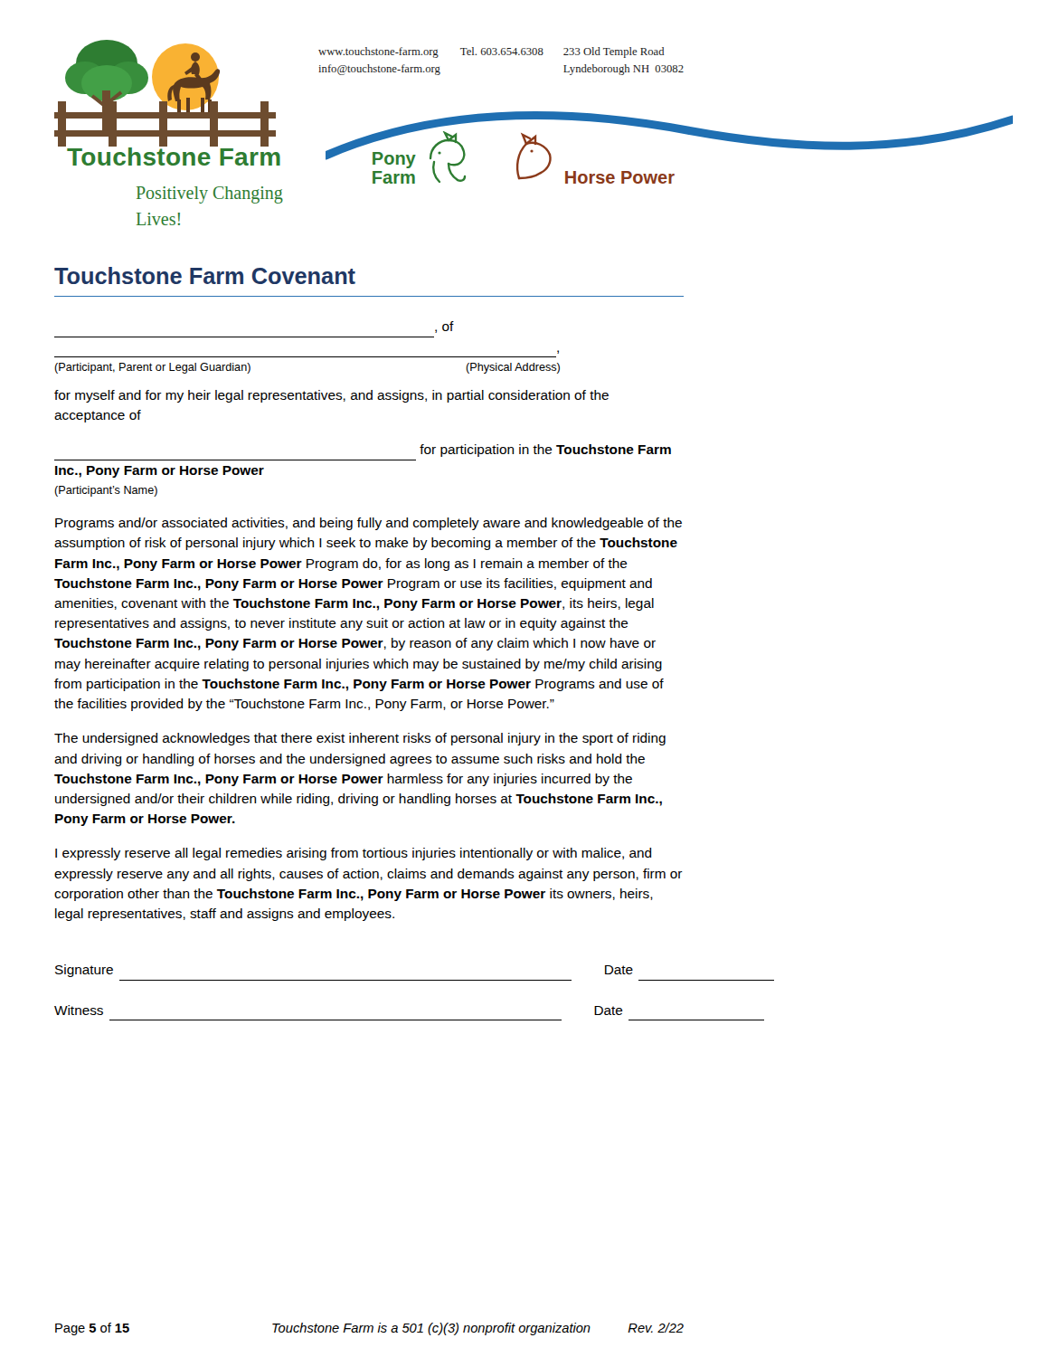| www.touchstone-farm.org | Tel. 603.654.6308 | 233 Old Temple Road |
| info@touchstone-farm.org | | Lyndeborough NH 03082 |
Touchstone Farm
Positively Changing Lives!
Pony
Farm
Horse Power
Touchstone Farm Covenant
, of ,
(Participant, Parent or Legal Guardian) (Physical Address)
for myself and for my heir legal representatives, and assigns, in partial consideration of the acceptance of
for participation in the Touchstone Farm Inc., Pony Farm or Horse Power
(Participant’s Name)
Programs and/or associated activities, and being fully and completely aware and knowledgeable of the assumption of risk of personal injury which I seek to make by becoming a member of the Touchstone Farm Inc., Pony Farm or Horse Power Program do, for as long as I remain a member of the Touchstone Farm Inc., Pony Farm or Horse Power Program or use its facilities, equipment and amenities, covenant with the Touchstone Farm Inc., Pony Farm or Horse Power, its heirs, legal representatives and assigns, to never institute any suit or action at law or in equity against the Touchstone Farm Inc., Pony Farm or Horse Power, by reason of any claim which I now have or may hereinafter acquire relating to personal injuries which may be sustained by me/my child arising from participation in the Touchstone Farm Inc., Pony Farm or Horse Power Programs and use of the facilities provided by the “Touchstone Farm Inc., Pony Farm, or Horse Power.”
The undersigned acknowledges that there exist inherent risks of personal injury in the sport of riding and driving or handling of horses and the undersigned agrees to assume such risks and hold the Touchstone Farm Inc., Pony Farm or Horse Power harmless for any injuries incurred by the undersigned and/or their children while riding, driving or handling horses at Touchstone Farm Inc., Pony Farm or Horse Power.
I expressly reserve all legal remedies arising from tortious injuries intentionally or with malice, and expressly reserve any and all rights, causes of action, claims and demands against any person, firm or corporation other than the Touchstone Farm Inc., Pony Farm or Horse Power its owners, heirs, legal representatives, staff and assigns and employees.
Signature Date
Witness Date
Page 5 of 15 Touchstone Farm is a 501 (c)(3) nonprofit organization Rev. 2/22